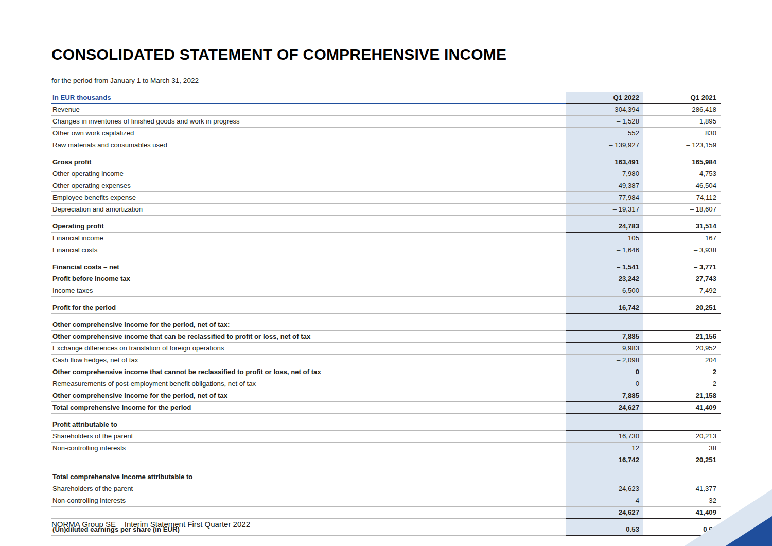CONSOLIDATED STATEMENT OF COMPREHENSIVE INCOME
for the period from January 1 to March 31, 2022
| In EUR thousands | Q1 2022 | Q1 2021 |
| --- | --- | --- |
| Revenue | 304,394 | 286,418 |
| Changes in inventories of finished goods and work in progress | – 1,528 | 1,895 |
| Other own work capitalized | 552 | 830 |
| Raw materials and consumables used | – 139,927 | – 123,159 |
| Gross profit | 163,491 | 165,984 |
| Other operating income | 7,980 | 4,753 |
| Other operating expenses | – 49,387 | – 46,504 |
| Employee benefits expense | – 77,984 | – 74,112 |
| Depreciation and amortization | – 19,317 | – 18,607 |
| Operating profit | 24,783 | 31,514 |
| Financial income | 105 | 167 |
| Financial costs | – 1,646 | – 3,938 |
| Financial costs – net | – 1,541 | – 3,771 |
| Profit before income tax | 23,242 | 27,743 |
| Income taxes | – 6,500 | – 7,492 |
| Profit for the period | 16,742 | 20,251 |
| Other comprehensive income for the period, net of tax: | | |
| Other comprehensive income that can be reclassified to profit or loss, net of tax | 7,885 | 21,156 |
| Exchange differences on translation of foreign operations | 9,983 | 20,952 |
| Cash flow hedges, net of tax | – 2,098 | 204 |
| Other comprehensive income that cannot be reclassified to profit or loss, net of tax | 0 | 2 |
| Remeasurements of post-employment benefit obligations, net of tax | 0 | 2 |
| Other comprehensive income for the period, net of tax | 7,885 | 21,158 |
| Total comprehensive income for the period | 24,627 | 41,409 |
| Profit attributable to | | |
| Shareholders of the parent | 16,730 | 20,213 |
| Non-controlling interests | 12 | 38 |
| | 16,742 | 20,251 |
| Total comprehensive income attributable to | | |
| Shareholders of the parent | 24,623 | 41,377 |
| Non-controlling interests | 4 | 32 |
| | 24,627 | 41,409 |
| (Un)diluted earnings per share (in EUR) | 0.53 | 0.63 |
NORMA Group SE – Interim Statement First Quarter 2022
- 8 -